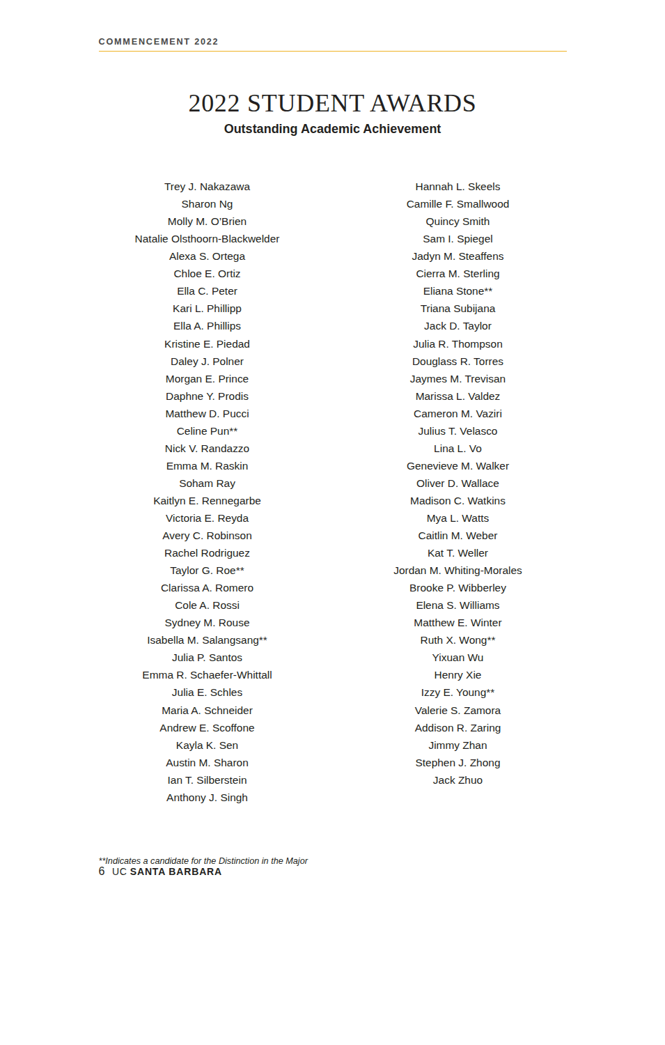Commencement 2022
2022 STUDENT AWARDS
Outstanding Academic Achievement
Trey J. Nakazawa
Sharon Ng
Molly M. O’Brien
Natalie Olsthoorn-Blackwelder
Alexa S. Ortega
Chloe E. Ortiz
Ella C. Peter
Kari L. Phillipp
Ella A. Phillips
Kristine E. Piedad
Daley J. Polner
Morgan E. Prince
Daphne Y. Prodis
Matthew D. Pucci
Celine Pun**
Nick V. Randazzo
Emma M. Raskin
Soham Ray
Kaitlyn E. Rennegarbe
Victoria E. Reyda
Avery C. Robinson
Rachel Rodriguez
Taylor G. Roe**
Clarissa A. Romero
Cole A. Rossi
Sydney M. Rouse
Isabella M. Salangsang**
Julia P. Santos
Emma R. Schaefer-Whittall
Julia E. Schles
Maria A. Schneider
Andrew E. Scoffone
Kayla K. Sen
Austin M. Sharon
Ian T. Silberstein
Anthony J. Singh
Hannah L. Skeels
Camille F. Smallwood
Quincy Smith
Sam I. Spiegel
Jadyn M. Steaffens
Cierra M. Sterling
Eliana Stone**
Triana Subijana
Jack D. Taylor
Julia R. Thompson
Douglass R. Torres
Jaymes M. Trevisan
Marissa L. Valdez
Cameron M. Vaziri
Julius T. Velasco
Lina L. Vo
Genevieve M. Walker
Oliver D. Wallace
Madison C. Watkins
Mya L. Watts
Caitlin M. Weber
Kat T. Weller
Jordan M. Whiting-Morales
Brooke P. Wibberley
Elena S. Williams
Matthew E. Winter
Ruth X. Wong**
Yixuan Wu
Henry Xie
Izzy E. Young**
Valerie S. Zamora
Addison R. Zaring
Jimmy Zhan
Stephen J. Zhong
Jack Zhuo
**Indicates a candidate for the Distinction in the Major
6 UC SANTA BARBARA